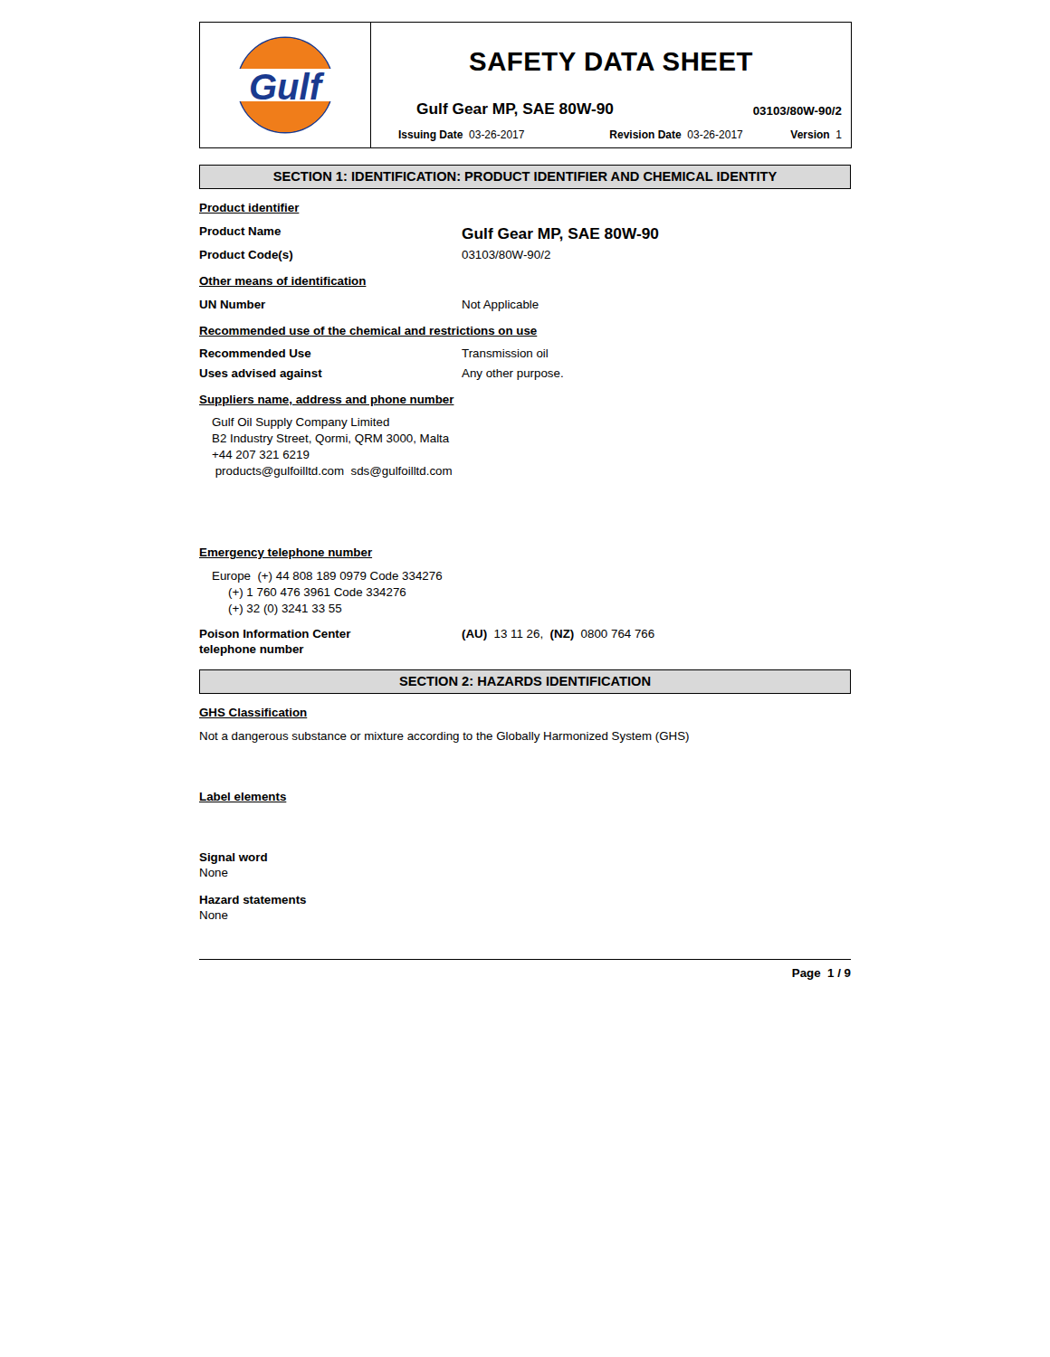Gulf
SAFETY DATA SHEET
Gulf Gear MP, SAE 80W-90
03103/80W-90/2
Issuing Date 03-26-2017
Revision Date 03-26-2017
Version 1
SECTION 1: IDENTIFICATION: PRODUCT IDENTIFIER AND CHEMICAL IDENTITY
Product identifier
Product Name
Gulf Gear MP, SAE 80W-90
Product Code(s)
03103/80W-90/2
Other means of identification
UN Number
Not Applicable
Recommended use of the chemical and restrictions on use
Recommended Use
Transmission oil
Uses advised against
Any other purpose.
Suppliers name, address and phone number
Gulf Oil Supply Company Limited
B2 Industry Street, Qormi, QRM 3000, Malta
+44 207 321 6219
products@gulfoilltd.com sds@gulfoilltd.com
Emergency telephone number
Europe (+) 44 808 189 0979 Code 334276
(+) 1 760 476 3961 Code 334276
(+) 32 (0) 3241 33 55
Poison Information Center
telephone number
(AU) 13 11 26, (NZ) 0800 764 766
SECTION 2: HAZARDS IDENTIFICATION
GHS Classification
Not a dangerous substance or mixture according to the Globally Harmonized System (GHS)
Label elements
Signal word
None
Hazard statements
None
Page 1 / 9